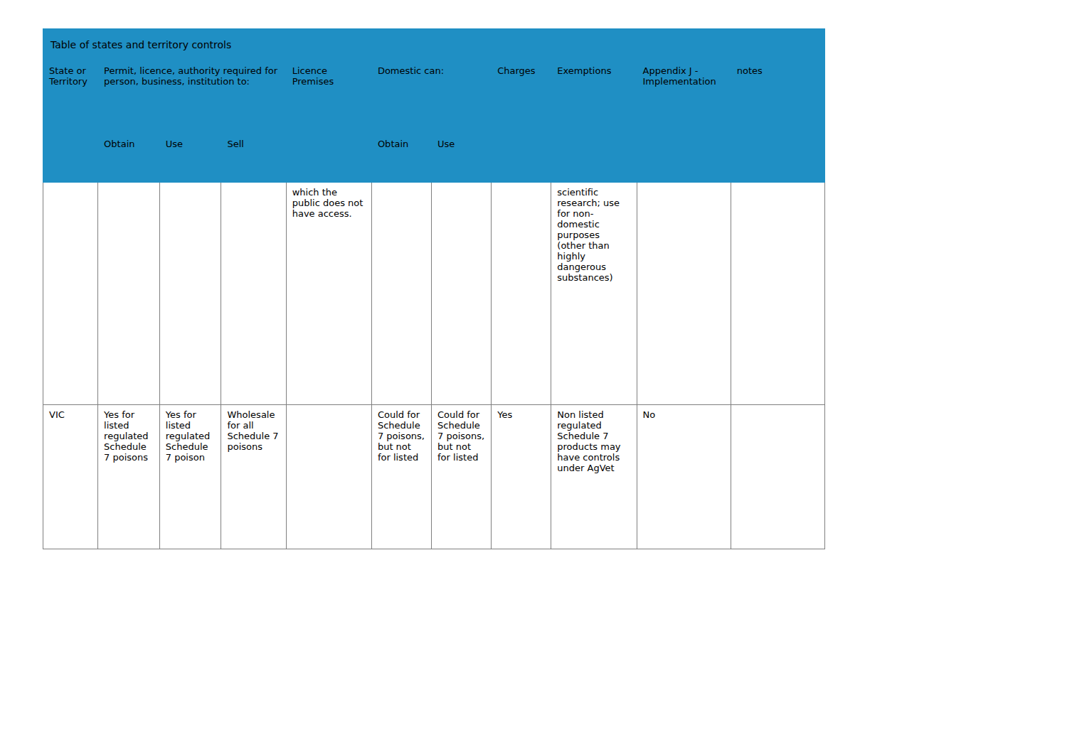Table of states and territory controls
| State or Territory | Permit, licence, authority required for person, business, institution to: | Licence Premises | Domestic can: | Charges | Exemptions | Appendix J - Implementation | notes |
| --- | --- | --- | --- | --- | --- | --- | --- |
| Obtain | Use | Sell | Obtain | Use |
| | | | | which the public does not have access. | | | | scientific research; use for non-domestic purposes (other than highly dangerous substances) | | |
| VIC | Yes for listed regulated Schedule 7 poisons | Yes for listed regulated Schedule 7 poison | Wholesale for all Schedule 7 poisons | | Could for Schedule 7 poisons, but not for listed | Could for Schedule 7 poisons, but not for listed | Yes | Non listed regulated Schedule 7 products may have controls under AgVet | No | |